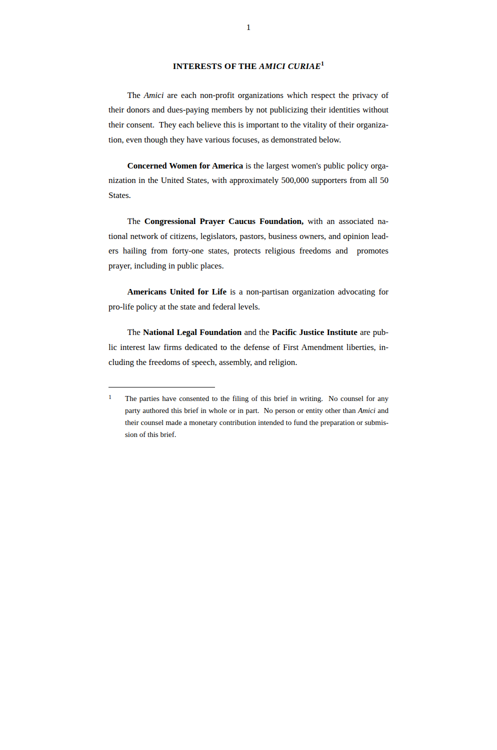1
INTERESTS OF THE AMICI CURIAE1
The Amici are each non-profit organizations which respect the privacy of their donors and dues-paying members by not publicizing their identities without their consent. They each believe this is important to the vitality of their organization, even though they have various focuses, as demonstrated below.
Concerned Women for America is the largest women's public policy organization in the United States, with approximately 500,000 supporters from all 50 States.
The Congressional Prayer Caucus Foundation, with an associated national network of citizens, legislators, pastors, business owners, and opinion leaders hailing from forty-one states, protects religious freedoms and promotes prayer, including in public places.
Americans United for Life is a non-partisan organization advocating for pro-life policy at the state and federal levels.
The National Legal Foundation and the Pacific Justice Institute are public interest law firms dedicated to the defense of First Amendment liberties, including the freedoms of speech, assembly, and religion.
1 The parties have consented to the filing of this brief in writing. No counsel for any party authored this brief in whole or in part. No person or entity other than Amici and their counsel made a monetary contribution intended to fund the preparation or submission of this brief.